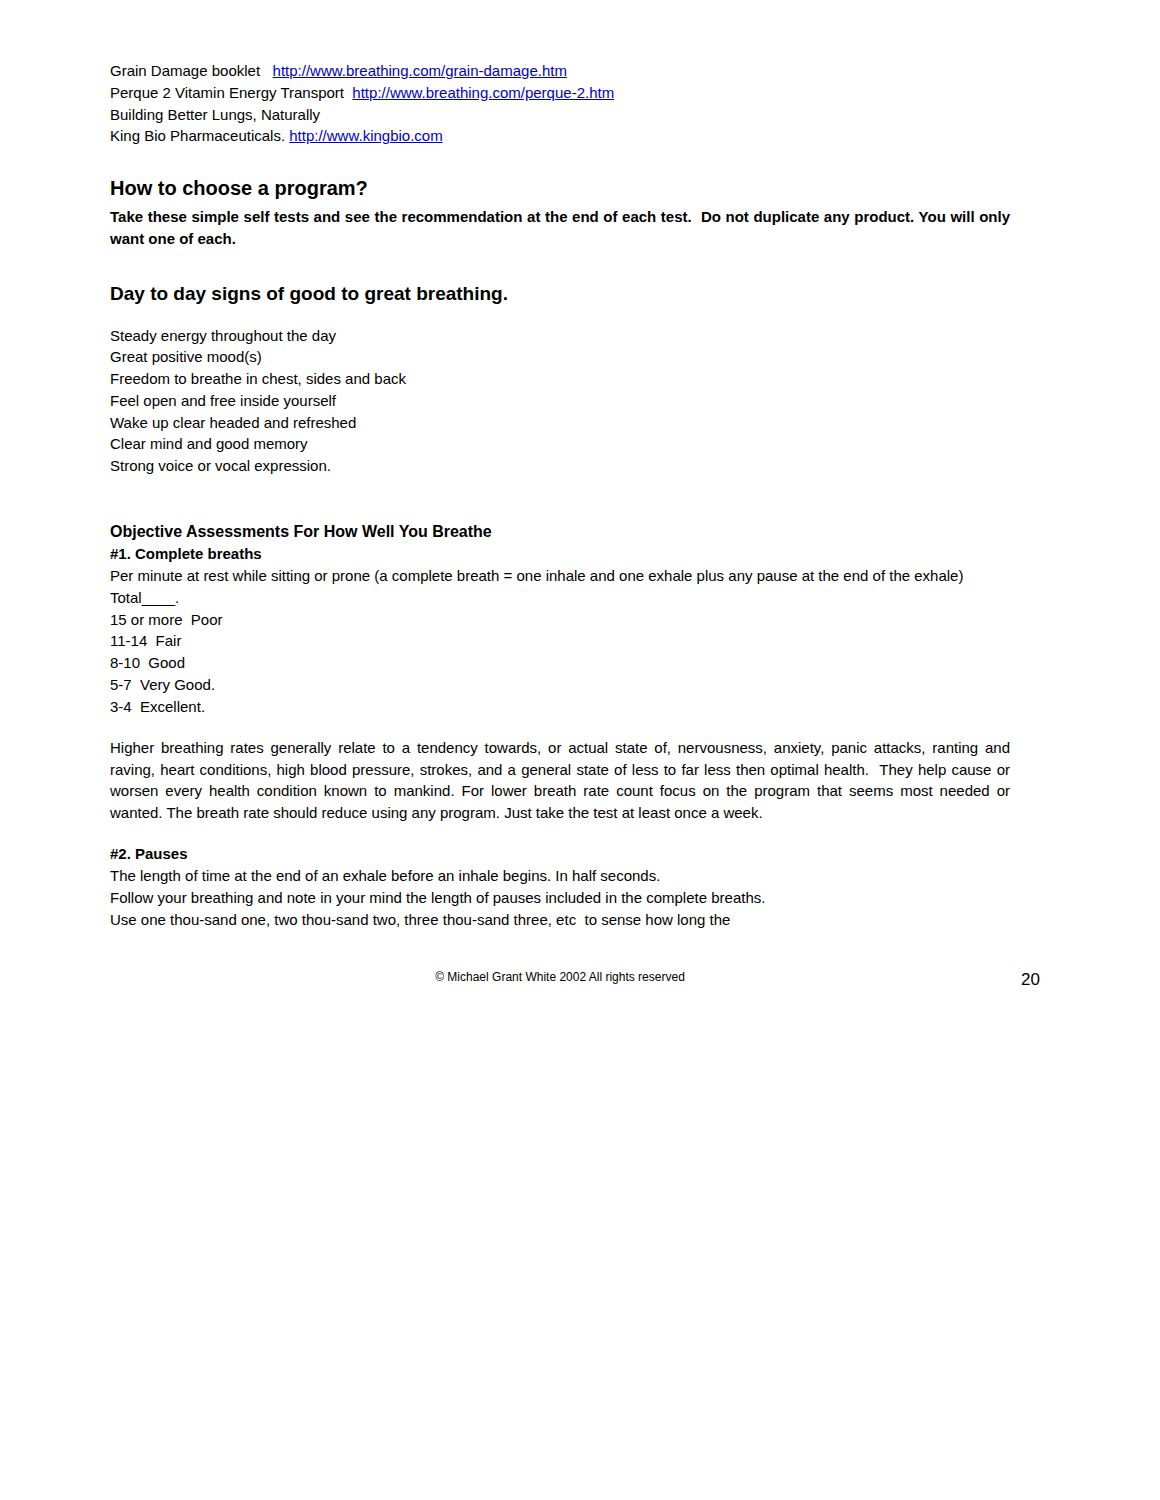Grain Damage booklet http://www.breathing.com/grain-damage.htm
Perque 2 Vitamin Energy Transport http://www.breathing.com/perque-2.htm
Building Better Lungs, Naturally
King Bio Pharmaceuticals. http://www.kingbio.com
How to choose a program?
Take these simple self tests and see the recommendation at the end of each test. Do not duplicate any product. You will only want one of each.
Day to day signs of good to great breathing.
Steady energy throughout the day
Great positive mood(s)
Freedom to breathe in chest, sides and back
Feel open and free inside yourself
Wake up clear headed and refreshed
Clear mind and good memory
Strong voice or vocal expression.
Objective Assessments For How Well You Breathe
#1. Complete breaths
Per minute at rest while sitting or prone (a complete breath = one inhale and one exhale plus any pause at the end of the exhale) Total____.
15 or more Poor
11-14 Fair
8-10 Good
5-7 Very Good.
3-4 Excellent.
Higher breathing rates generally relate to a tendency towards, or actual state of, nervousness, anxiety, panic attacks, ranting and raving, heart conditions, high blood pressure, strokes, and a general state of less to far less then optimal health. They help cause or worsen every health condition known to mankind. For lower breath rate count focus on the program that seems most needed or wanted. The breath rate should reduce using any program. Just take the test at least once a week.
#2. Pauses
The length of time at the end of an exhale before an inhale begins. In half seconds.
Follow your breathing and note in your mind the length of pauses included in the complete breaths.
Use one thou-sand one, two thou-sand two, three thou-sand three, etc to sense how long the
© Michael Grant White 2002 All rights reserved 20